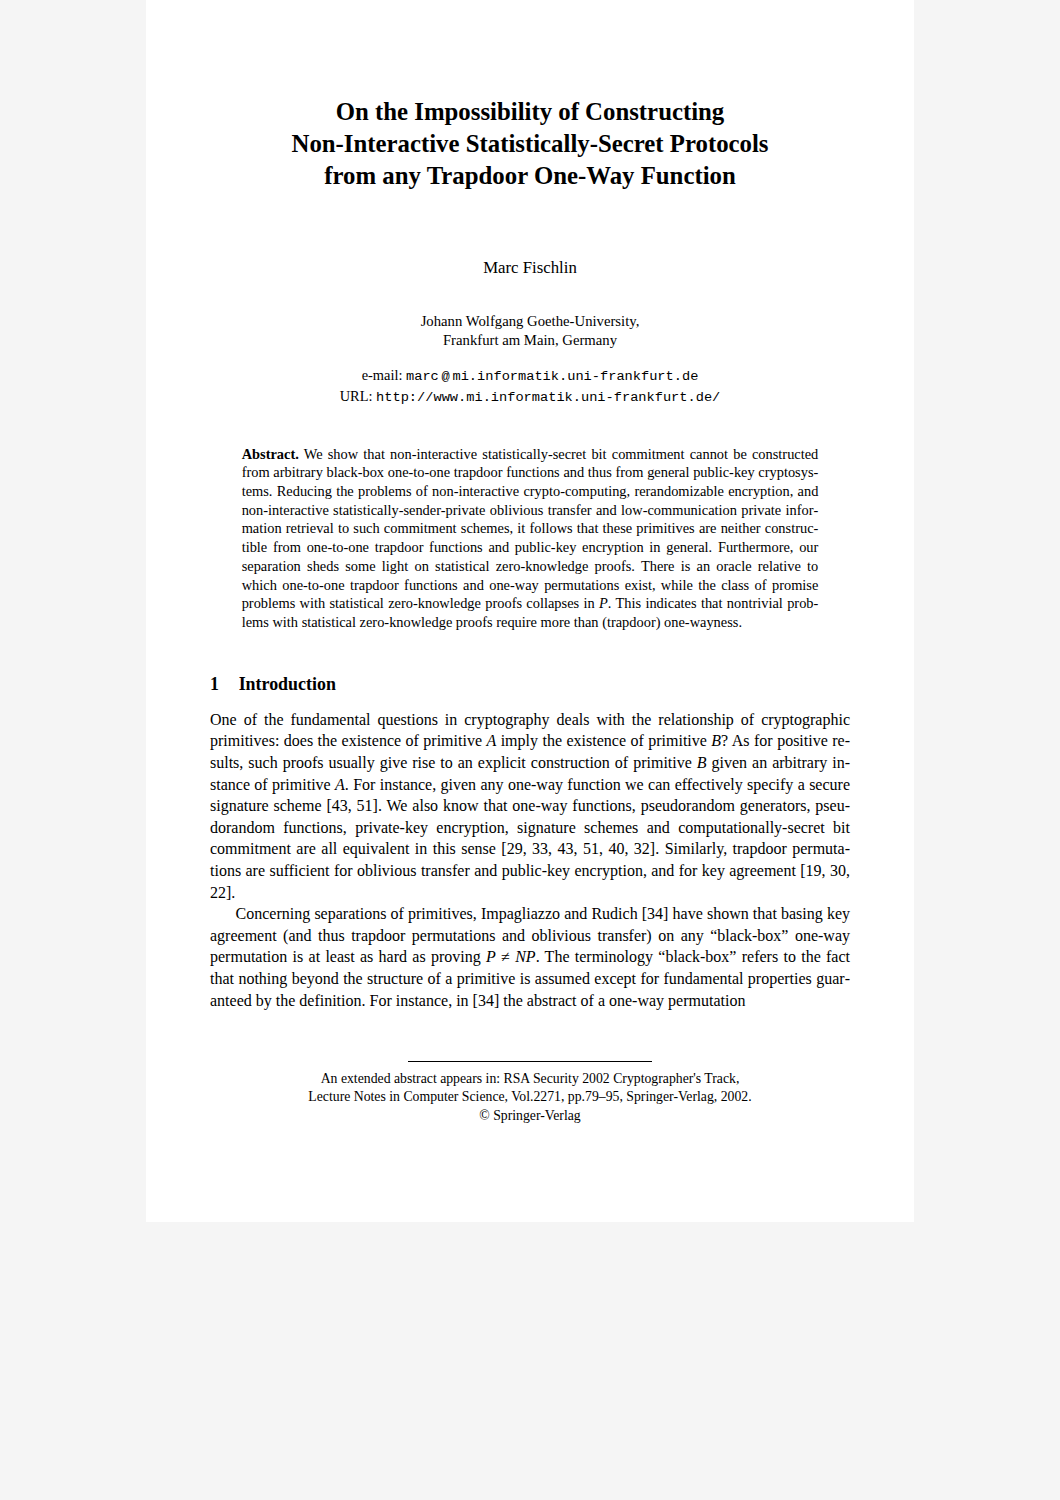On the Impossibility of Constructing
Non-Interactive Statistically-Secret Protocols
from any Trapdoor One-Way Function
Marc Fischlin
Johann Wolfgang Goethe-University,
Frankfurt am Main, Germany
e-mail: marc @ mi.informatik.uni-frankfurt.de
URL: http://www.mi.informatik.uni-frankfurt.de/
Abstract. We show that non-interactive statistically-secret bit commitment cannot be constructed from arbitrary black-box one-to-one trapdoor functions and thus from general public-key cryptosystems. Reducing the problems of non-interactive crypto-computing, rerandomizable encryption, and non-interactive statistically-sender-private oblivious transfer and low-communication private information retrieval to such commitment schemes, it follows that these primitives are neither constructible from one-to-one trapdoor functions and public-key encryption in general. Furthermore, our separation sheds some light on statistical zero-knowledge proofs. There is an oracle relative to which one-to-one trapdoor functions and one-way permutations exist, while the class of promise problems with statistical zero-knowledge proofs collapses in P. This indicates that nontrivial problems with statistical zero-knowledge proofs require more than (trapdoor) one-wayness.
1 Introduction
One of the fundamental questions in cryptography deals with the relationship of cryptographic primitives: does the existence of primitive A imply the existence of primitive B? As for positive results, such proofs usually give rise to an explicit construction of primitive B given an arbitrary instance of primitive A. For instance, given any one-way function we can effectively specify a secure signature scheme [43, 51]. We also know that one-way functions, pseudorandom generators, pseudorandom functions, private-key encryption, signature schemes and computationally-secret bit commitment are all equivalent in this sense [29, 33, 43, 51, 40, 32]. Similarly, trapdoor permutations are sufficient for oblivious transfer and public-key encryption, and for key agreement [19, 30, 22].
Concerning separations of primitives, Impagliazzo and Rudich [34] have shown that basing key agreement (and thus trapdoor permutations and oblivious transfer) on any “black-box” one-way permutation is at least as hard as proving P ≠ NP. The terminology “black-box” refers to the fact that nothing beyond the structure of a primitive is assumed except for fundamental properties guaranteed by the definition. For instance, in [34] the abstract of a one-way permutation
An extended abstract appears in: RSA Security 2002 Cryptographer's Track,
Lecture Notes in Computer Science, Vol.2271, pp.79–95, Springer-Verlag, 2002.
© Springer-Verlag